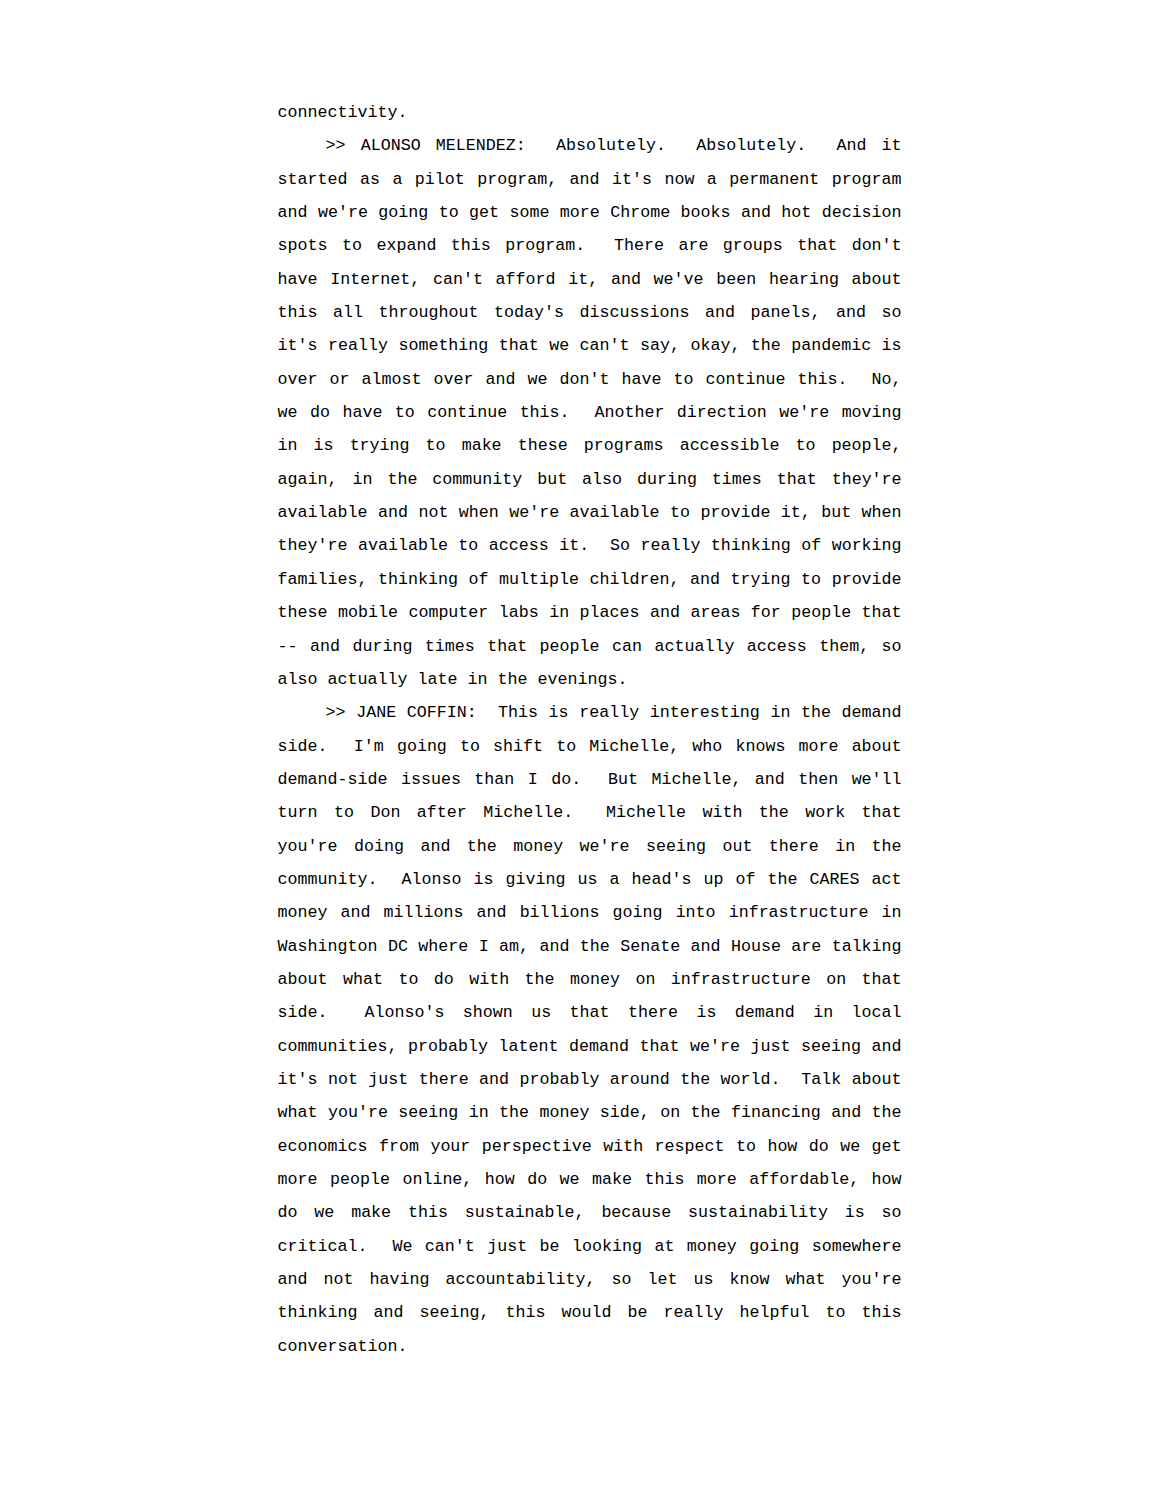connectivity.
>> ALONSO MELENDEZ: Absolutely. Absolutely. And it started as a pilot program, and it's now a permanent program and we're going to get some more Chrome books and hot decision spots to expand this program. There are groups that don't have Internet, can't afford it, and we've been hearing about this all throughout today's discussions and panels, and so it's really something that we can't say, okay, the pandemic is over or almost over and we don't have to continue this. No, we do have to continue this. Another direction we're moving in is trying to make these programs accessible to people, again, in the community but also during times that they're available and not when we're available to provide it, but when they're available to access it. So really thinking of working families, thinking of multiple children, and trying to provide these mobile computer labs in places and areas for people that -- and during times that people can actually access them, so also actually late in the evenings.
>> JANE COFFIN: This is really interesting in the demand side. I'm going to shift to Michelle, who knows more about demand-side issues than I do. But Michelle, and then we'll turn to Don after Michelle. Michelle with the work that you're doing and the money we're seeing out there in the community. Alonso is giving us a head's up of the CARES act money and millions and billions going into infrastructure in Washington DC where I am, and the Senate and House are talking about what to do with the money on infrastructure on that side. Alonso's shown us that there is demand in local communities, probably latent demand that we're just seeing and it's not just there and probably around the world. Talk about what you're seeing in the money side, on the financing and the economics from your perspective with respect to how do we get more people online, how do we make this more affordable, how do we make this sustainable, because sustainability is so critical. We can't just be looking at money going somewhere and not having accountability, so let us know what you're thinking and seeing, this would be really helpful to this conversation.